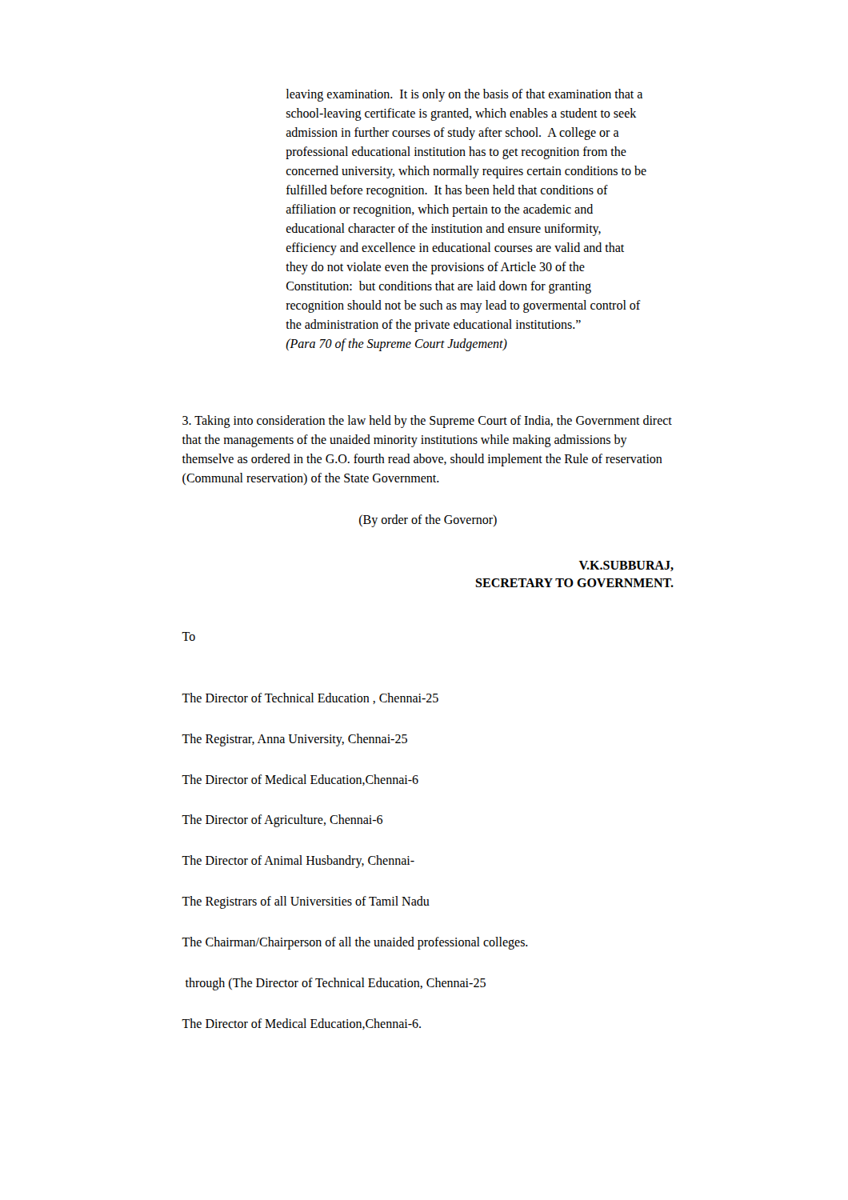leaving examination. It is only on the basis of that examination that a school-leaving certificate is granted, which enables a student to seek admission in further courses of study after school. A college or a professional educational institution has to get recognition from the concerned university, which normally requires certain conditions to be fulfilled before recognition. It has been held that conditions of affiliation or recognition, which pertain to the academic and educational character of the institution and ensure uniformity, efficiency and excellence in educational courses are valid and that they do not violate even the provisions of Article 30 of the Constitution: but conditions that are laid down for granting recognition should not be such as may lead to govermental control of the administration of the private educational institutions.”
(Para 70 of the Supreme Court Judgement)
3. Taking into consideration the law held by the Supreme Court of India, the Government direct that the managements of the unaided minority institutions while making admissions by themselve as ordered in the G.O. fourth read above, should implement the Rule of reservation (Communal reservation) of the State Government.
(By order of the Governor)
V.K.SUBBURAJ,
SECRETARY TO GOVERNMENT.
To
The Director of Technical Education , Chennai-25
The Registrar, Anna University, Chennai-25
The Director of Medical Education,Chennai-6
The Director of Agriculture, Chennai-6
The Director of Animal Husbandry, Chennai-
The Registrars of all Universities of Tamil Nadu
The Chairman/Chairperson of all the unaided professional colleges.
through (The Director of Technical Education, Chennai-25
The Director of Medical Education,Chennai-6.